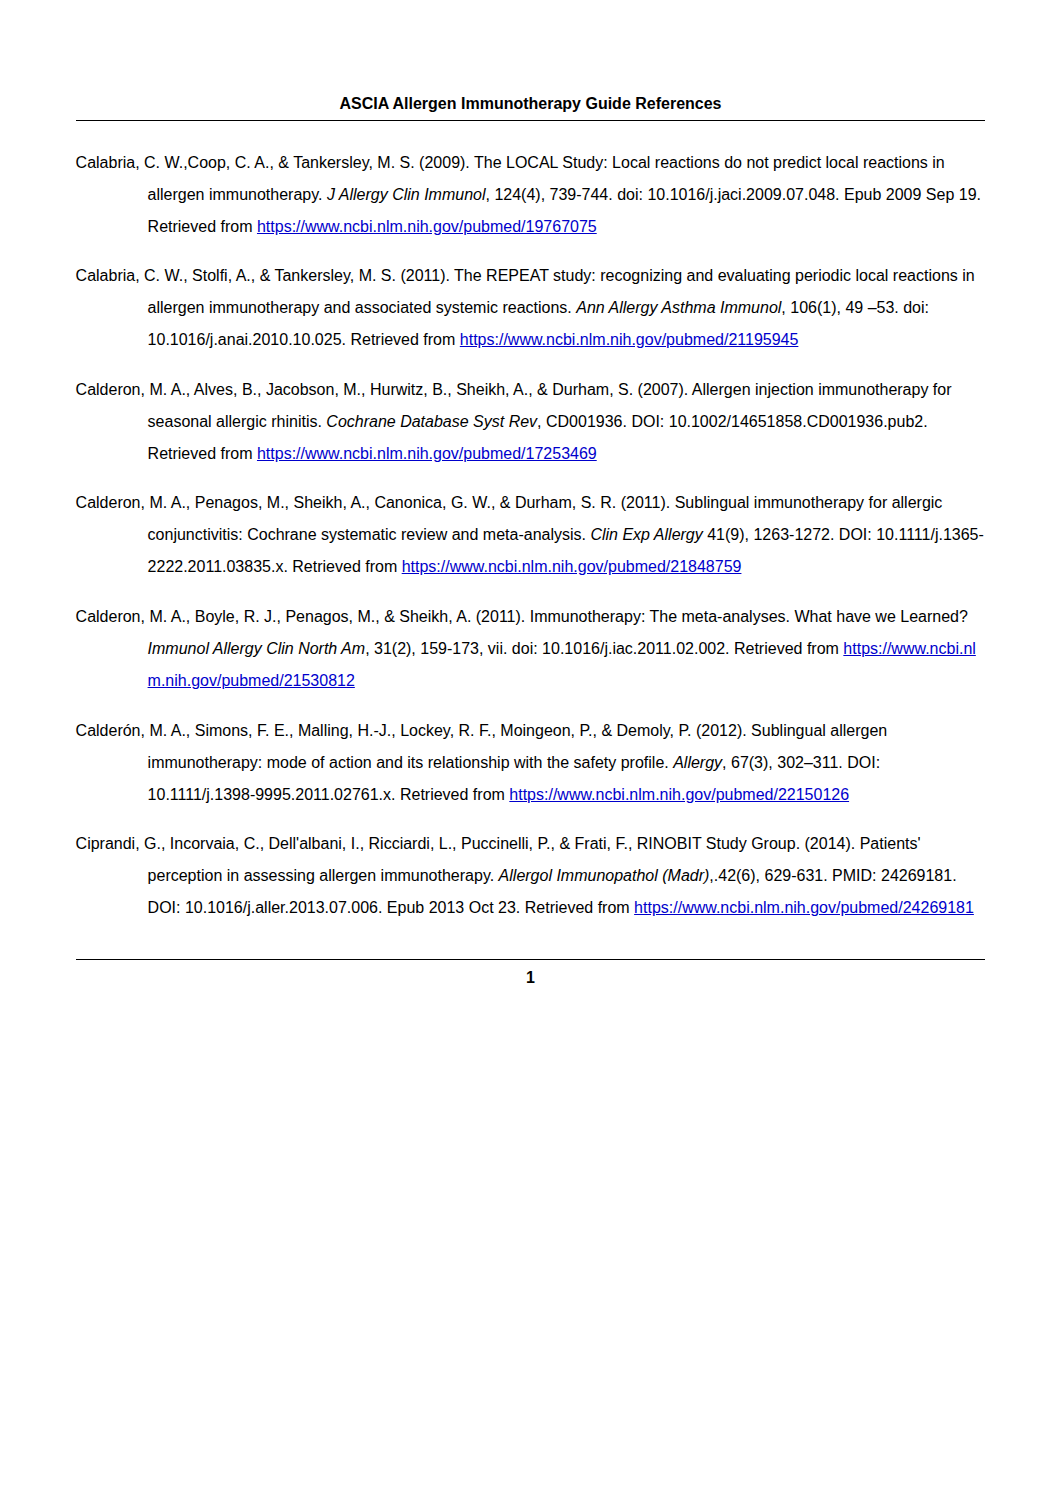ASCIA Allergen Immunotherapy Guide References
Calabria, C. W.,Coop, C. A., & Tankersley, M. S. (2009). The LOCAL Study: Local reactions do not predict local reactions in allergen immunotherapy. J Allergy Clin Immunol, 124(4), 739-744. doi: 10.1016/j.jaci.2009.07.048. Epub 2009 Sep 19. Retrieved from https://www.ncbi.nlm.nih.gov/pubmed/19767075
Calabria, C. W., Stolfi, A., & Tankersley, M. S. (2011). The REPEAT study: recognizing and evaluating periodic local reactions in allergen immunotherapy and associated systemic reactions. Ann Allergy Asthma Immunol, 106(1), 49 –53. doi: 10.1016/j.anai.2010.10.025. Retrieved from https://www.ncbi.nlm.nih.gov/pubmed/21195945
Calderon, M. A., Alves, B., Jacobson, M., Hurwitz, B., Sheikh, A., & Durham, S. (2007). Allergen injection immunotherapy for seasonal allergic rhinitis. Cochrane Database Syst Rev, CD001936. DOI: 10.1002/14651858.CD001936.pub2. Retrieved from https://www.ncbi.nlm.nih.gov/pubmed/17253469
Calderon, M. A., Penagos, M., Sheikh, A., Canonica, G. W., & Durham, S. R. (2011). Sublingual immunotherapy for allergic conjunctivitis: Cochrane systematic review and meta-analysis. Clin Exp Allergy 41(9), 1263-1272. DOI: 10.1111/j.1365-2222.2011.03835.x. Retrieved from https://www.ncbi.nlm.nih.gov/pubmed/21848759
Calderon, M. A., Boyle, R. J., Penagos, M., & Sheikh, A. (2011). Immunotherapy: The meta-analyses. What have we Learned? Immunol Allergy Clin North Am, 31(2), 159-173, vii. doi: 10.1016/j.iac.2011.02.002. Retrieved from https://www.ncbi.nlm.nih.gov/pubmed/21530812
Calderón, M. A., Simons, F. E., Malling, H.-J., Lockey, R. F., Moingeon, P., & Demoly, P. (2012). Sublingual allergen immunotherapy: mode of action and its relationship with the safety profile. Allergy, 67(3), 302–311. DOI: 10.1111/j.1398-9995.2011.02761.x. Retrieved from https://www.ncbi.nlm.nih.gov/pubmed/22150126
Ciprandi, G., Incorvaia, C., Dell'albani, I., Ricciardi, L., Puccinelli, P., & Frati, F., RINOBIT Study Group. (2014). Patients' perception in assessing allergen immunotherapy. Allergol Immunopathol (Madr),.42(6), 629-631. PMID: 24269181. DOI: 10.1016/j.aller.2013.07.006. Epub 2013 Oct 23. Retrieved from https://www.ncbi.nlm.nih.gov/pubmed/24269181
1